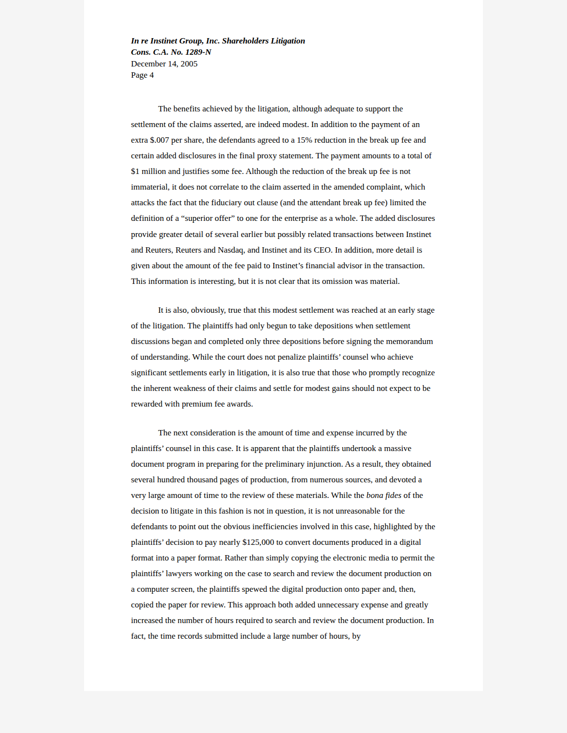In re Instinet Group, Inc. Shareholders Litigation
Cons. C.A. No. 1289-N
December 14, 2005
Page 4
The benefits achieved by the litigation, although adequate to support the settlement of the claims asserted, are indeed modest. In addition to the payment of an extra $.007 per share, the defendants agreed to a 15% reduction in the break up fee and certain added disclosures in the final proxy statement. The payment amounts to a total of $1 million and justifies some fee. Although the reduction of the break up fee is not immaterial, it does not correlate to the claim asserted in the amended complaint, which attacks the fact that the fiduciary out clause (and the attendant break up fee) limited the definition of a “superior offer” to one for the enterprise as a whole. The added disclosures provide greater detail of several earlier but possibly related transactions between Instinet and Reuters, Reuters and Nasdaq, and Instinet and its CEO. In addition, more detail is given about the amount of the fee paid to Instinet’s financial advisor in the transaction. This information is interesting, but it is not clear that its omission was material.
It is also, obviously, true that this modest settlement was reached at an early stage of the litigation. The plaintiffs had only begun to take depositions when settlement discussions began and completed only three depositions before signing the memorandum of understanding. While the court does not penalize plaintiffs’ counsel who achieve significant settlements early in litigation, it is also true that those who promptly recognize the inherent weakness of their claims and settle for modest gains should not expect to be rewarded with premium fee awards.
The next consideration is the amount of time and expense incurred by the plaintiffs’ counsel in this case. It is apparent that the plaintiffs undertook a massive document program in preparing for the preliminary injunction. As a result, they obtained several hundred thousand pages of production, from numerous sources, and devoted a very large amount of time to the review of these materials. While the bona fides of the decision to litigate in this fashion is not in question, it is not unreasonable for the defendants to point out the obvious inefficiencies involved in this case, highlighted by the plaintiffs’ decision to pay nearly $125,000 to convert documents produced in a digital format into a paper format. Rather than simply copying the electronic media to permit the plaintiffs’ lawyers working on the case to search and review the document production on a computer screen, the plaintiffs spewed the digital production onto paper and, then, copied the paper for review. This approach both added unnecessary expense and greatly increased the number of hours required to search and review the document production. In fact, the time records submitted include a large number of hours, by